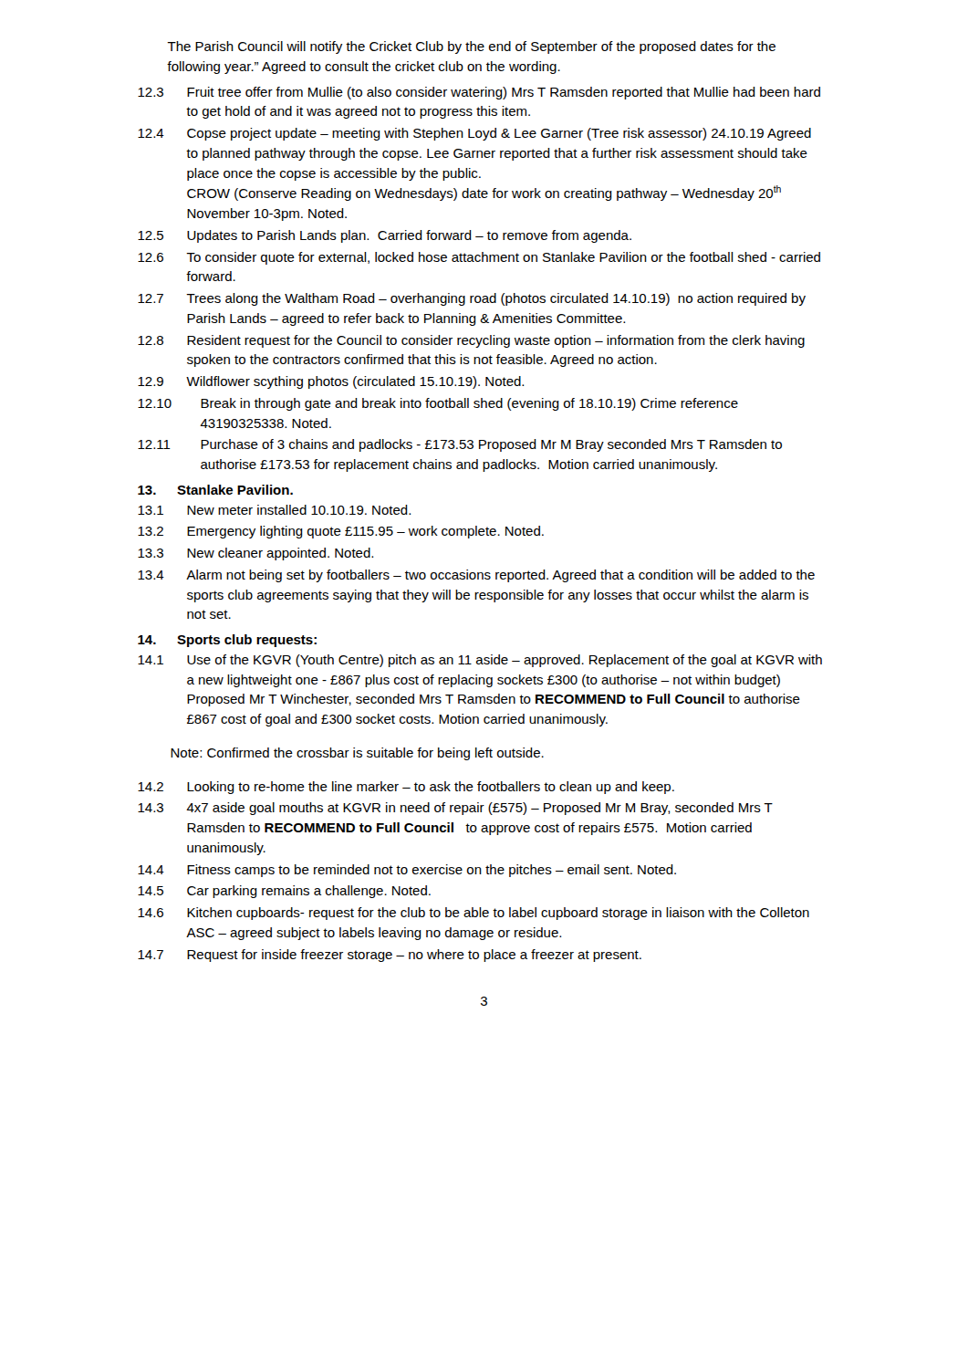The Parish Council will notify the Cricket Club by the end of September of the proposed dates for the following year.” Agreed to consult the cricket club on the wording.
12.3 Fruit tree offer from Mullie (to also consider watering) Mrs T Ramsden reported that Mullie had been hard to get hold of and it was agreed not to progress this item.
12.4 Copse project update – meeting with Stephen Loyd & Lee Garner (Tree risk assessor) 24.10.19 Agreed to planned pathway through the copse. Lee Garner reported that a further risk assessment should take place once the copse is accessible by the public.
CROW (Conserve Reading on Wednesdays) date for work on creating pathway – Wednesday 20th November 10-3pm. Noted.
12.5 Updates to Parish Lands plan. Carried forward – to remove from agenda.
12.6 To consider quote for external, locked hose attachment on Stanlake Pavilion or the football shed - carried forward.
12.7 Trees along the Waltham Road – overhanging road (photos circulated 14.10.19) no action required by Parish Lands – agreed to refer back to Planning & Amenities Committee.
12.8 Resident request for the Council to consider recycling waste option – information from the clerk having spoken to the contractors confirmed that this is not feasible. Agreed no action.
12.9 Wildflower scything photos (circulated 15.10.19). Noted.
12.10 Break in through gate and break into football shed (evening of 18.10.19) Crime reference 43190325338. Noted.
12.11 Purchase of 3 chains and padlocks - £173.53 Proposed Mr M Bray seconded Mrs T Ramsden to authorise £173.53 for replacement chains and padlocks. Motion carried unanimously.
13. Stanlake Pavilion.
13.1 New meter installed 10.10.19. Noted.
13.2 Emergency lighting quote £115.95 – work complete. Noted.
13.3 New cleaner appointed. Noted.
13.4 Alarm not being set by footballers – two occasions reported. Agreed that a condition will be added to the sports club agreements saying that they will be responsible for any losses that occur whilst the alarm is not set.
14. Sports club requests:
14.1 Use of the KGVR (Youth Centre) pitch as an 11 aside – approved. Replacement of the goal at KGVR with a new lightweight one - £867 plus cost of replacing sockets £300 (to authorise – not within budget) Proposed Mr T Winchester, seconded Mrs T Ramsden to RECOMMEND to Full Council to authorise £867 cost of goal and £300 socket costs. Motion carried unanimously.
Note: Confirmed the crossbar is suitable for being left outside.
14.2 Looking to re-home the line marker – to ask the footballers to clean up and keep.
14.34x7 aside goal mouths at KGVR in need of repair (£575) – Proposed Mr M Bray, seconded Mrs T Ramsden to RECOMMEND to Full Council to approve cost of repairs £575. Motion carried unanimously.
14.4 Fitness camps to be reminded not to exercise on the pitches – email sent. Noted.
14.5 Car parking remains a challenge. Noted.
14.6 Kitchen cupboards- request for the club to be able to label cupboard storage in liaison with the Colleton ASC – agreed subject to labels leaving no damage or residue.
14.7 Request for inside freezer storage – no where to place a freezer at present.
3